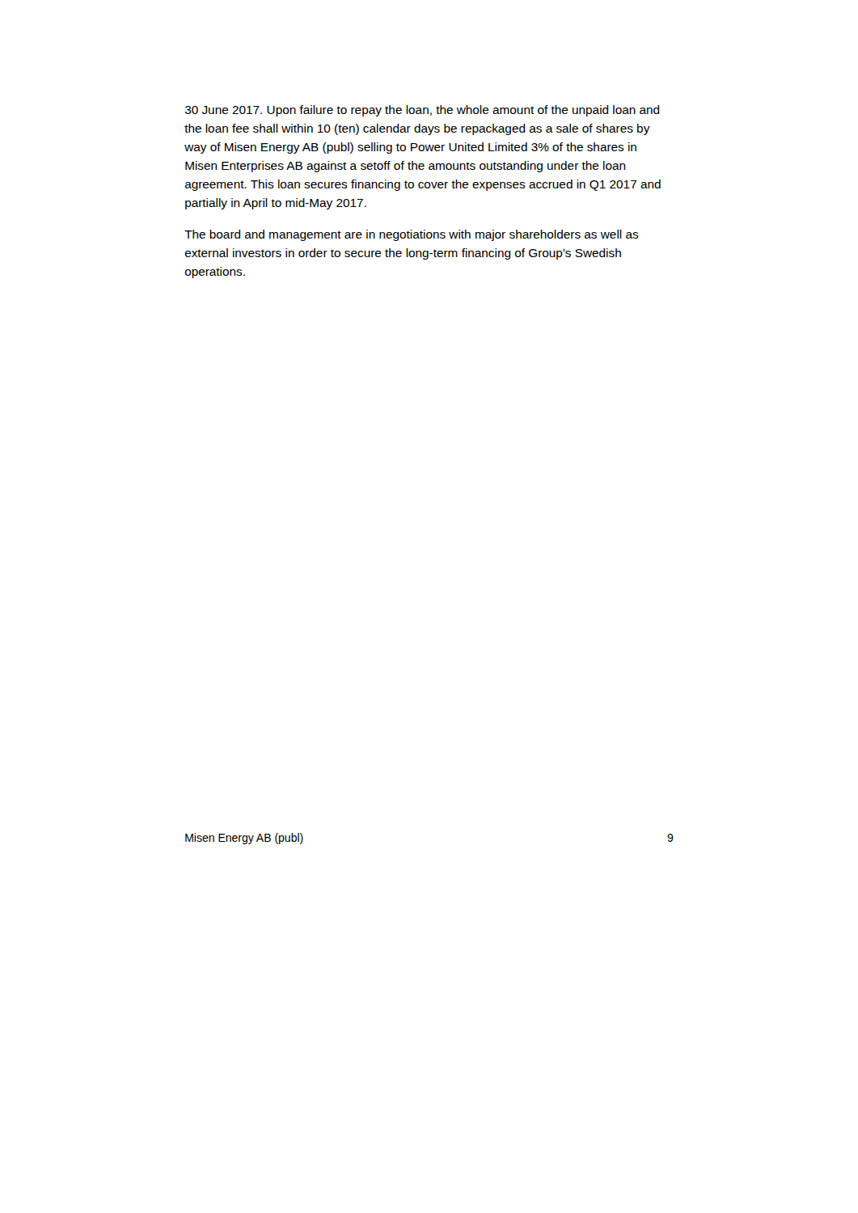30 June 2017. Upon failure to repay the loan, the whole amount of the unpaid loan and the loan fee shall within 10 (ten) calendar days be repackaged as a sale of shares by way of Misen Energy AB (publ) selling to Power United Limited 3% of the shares in Misen Enterprises AB against a setoff of the amounts outstanding under the loan agreement. This loan secures financing to cover the expenses accrued in Q1 2017 and partially in April to mid-May 2017.
The board and management are in negotiations with major shareholders as well as external investors in order to secure the long-term financing of Group's Swedish operations.
Misen Energy AB (publ)
9